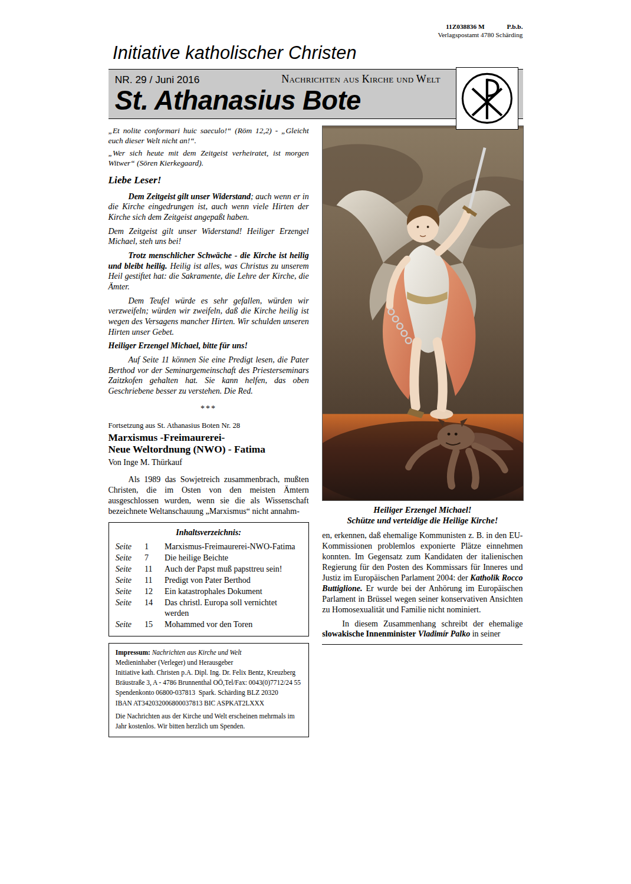11Z038836 M P.b.b.
Verlagspostamt 4780 Schärding
Initiative katholischer Christen
NR. 29 / Juni 2016
Nachrichten aus Kirche und Welt
St. Athanasius Bote
„Et nolite conformari huic saeculo!“ (Röm 12,2) - „Gleicht euch dieser Welt nicht an!“.
„Wer sich heute mit dem Zeitgeist verheiratet, ist morgen Witwer“ (Sören Kierkegaard).
Liebe Leser!
Dem Zeitgeist gilt unser Widerstand; auch wenn er in die Kirche eingedrungen ist, auch wenn viele Hirten der Kirche sich dem Zeitgeist angepaßt haben.
Dem Zeitgeist gilt unser Widerstand! Heiliger Erzengel Michael, steh uns bei!
Trotz menschlicher Schwäche - die Kirche ist heilig und bleibt heilig. Heilig ist alles, was Christus zu unserem Heil gestiftet hat: die Sakramente, die Lehre der Kirche, die Ämter.
Dem Teufel würde es sehr gefallen, würden wir verzweifeln; würden wir zweifeln, daß die Kirche heilig ist wegen des Versagens mancher Hirten. Wir schulden unseren Hirten unser Gebet.
Heiliger Erzengel Michael, bitte für uns!
Auf Seite 11 können Sie eine Predigt lesen, die Pater Berthod vor der Seminargemeinschaft des Priesterseminars Zaitzkofen gehalten hat. Sie kann helfen, das oben Geschriebene besser zu verstehen. Die Red.
***
Fortsetzung aus St. Athanasius Boten Nr. 28
Marxismus -Freimaurerei-
Neue Weltordnung (NWO) - Fatima
Von Inge M. Thürkauf
Als 1989 das Sowjetreich zusammenbrach, mußten Christen, die im Osten von den meisten Ämtern ausgeschlossen wurden, wenn sie die als Wissenschaft bezeichnete Weltanschauung „Marxismus“ nicht annahm-
Inhaltsverzeichnis:
| Seite | 1 | Marxismus-Freimaurerei-NWO-Fatima |
| Seite | 7 | Die heilige Beichte |
| Seite | 11 | Auch der Papst muß papsttreu sein! |
| Seite | 11 | Predigt von Pater Berthod |
| Seite | 12 | Ein katastrophales Dokument |
| Seite | 14 | Das christl. Europa soll vernichtet werden |
| Seite | 15 | Mohammed vor den Toren |
Impressum: Nachrichten aus Kirche und Welt
Medieninhaber (Verleger) und Herausgeber
Initiative kath. Christen p.A. Dipl. Ing. Dr. Felix Bentz, Kreuzberg
Bräustraße 3, A - 4786 Brunnenthal OÖ,Tel/Fax: 0043(0)7712/24 55
Spendenkonto 06800-037813 Spark. Schärding BLZ 20320
IBAN AT342032006800037813 BIC ASPKAT2LXXX
Die Nachrichten aus der Kirche und Welt erscheinen mehrmals im
Jahr kostenlos. Wir bitten herzlich um Spenden.
Heiliger Erzengel Michael!
Schütze und verteidige die Heilige Kirche!
en, erkennen, daß ehemalige Kommunisten z. B. in den EU-Kommissionen problemlos exponierte Plätze einnehmen konnten. Im Gegensatz zum Kandidaten der italienischen Regierung für den Posten des Kommissars für Inneres und Justiz im Europäischen Parlament 2004: der Katholik Rocco Buttiglione. Er wurde bei der Anhörung im Europäischen Parlament in Brüssel wegen seiner konservativen Ansichten zu Homosexualität und Familie nicht nominiert.
In diesem Zusammenhang schreibt der ehemalige slowakische Innenminister Vladimír Palko in seiner